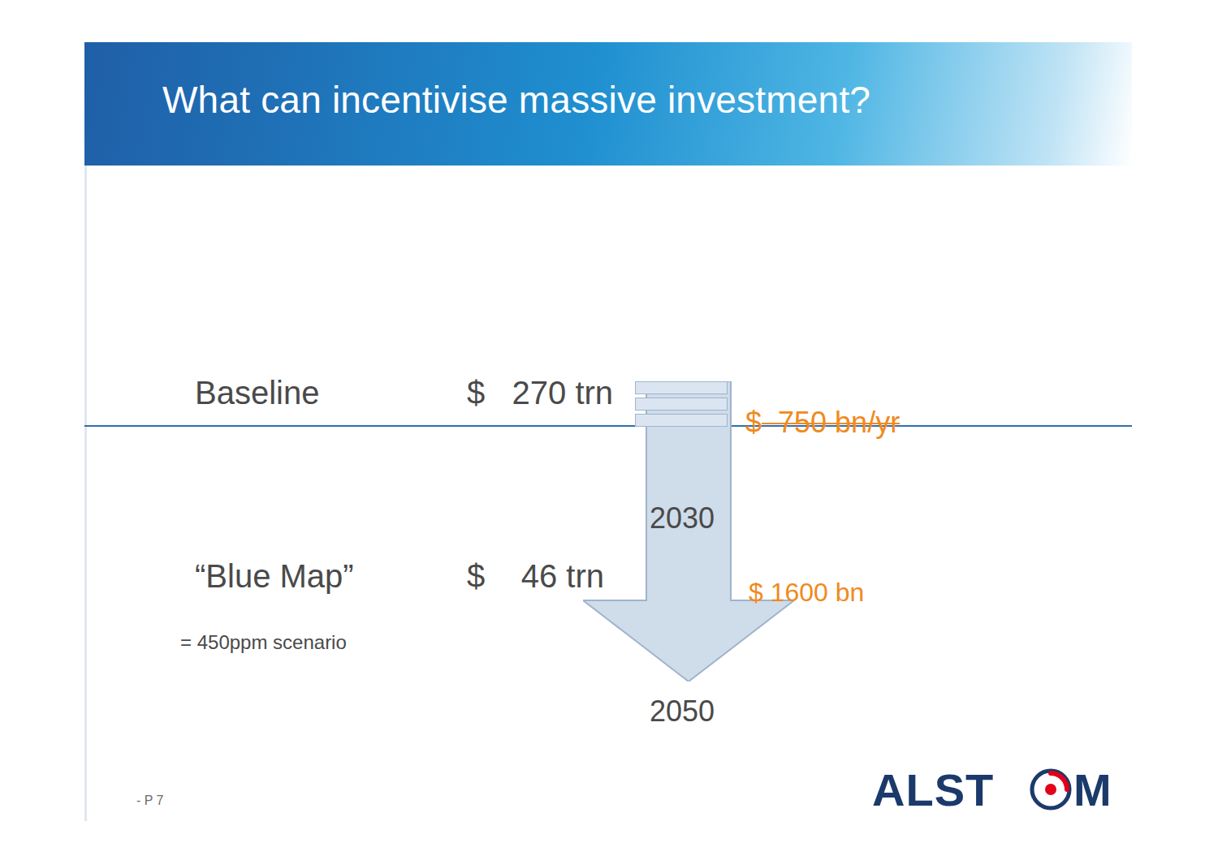What can incentivise massive investment?
Baseline
$ 270 trn
$ 750 bn/yr
2030
“Blue Map”
$ 46 trn
$ 1600 bn
= 450ppm scenario
2050
- P 7
ALST M